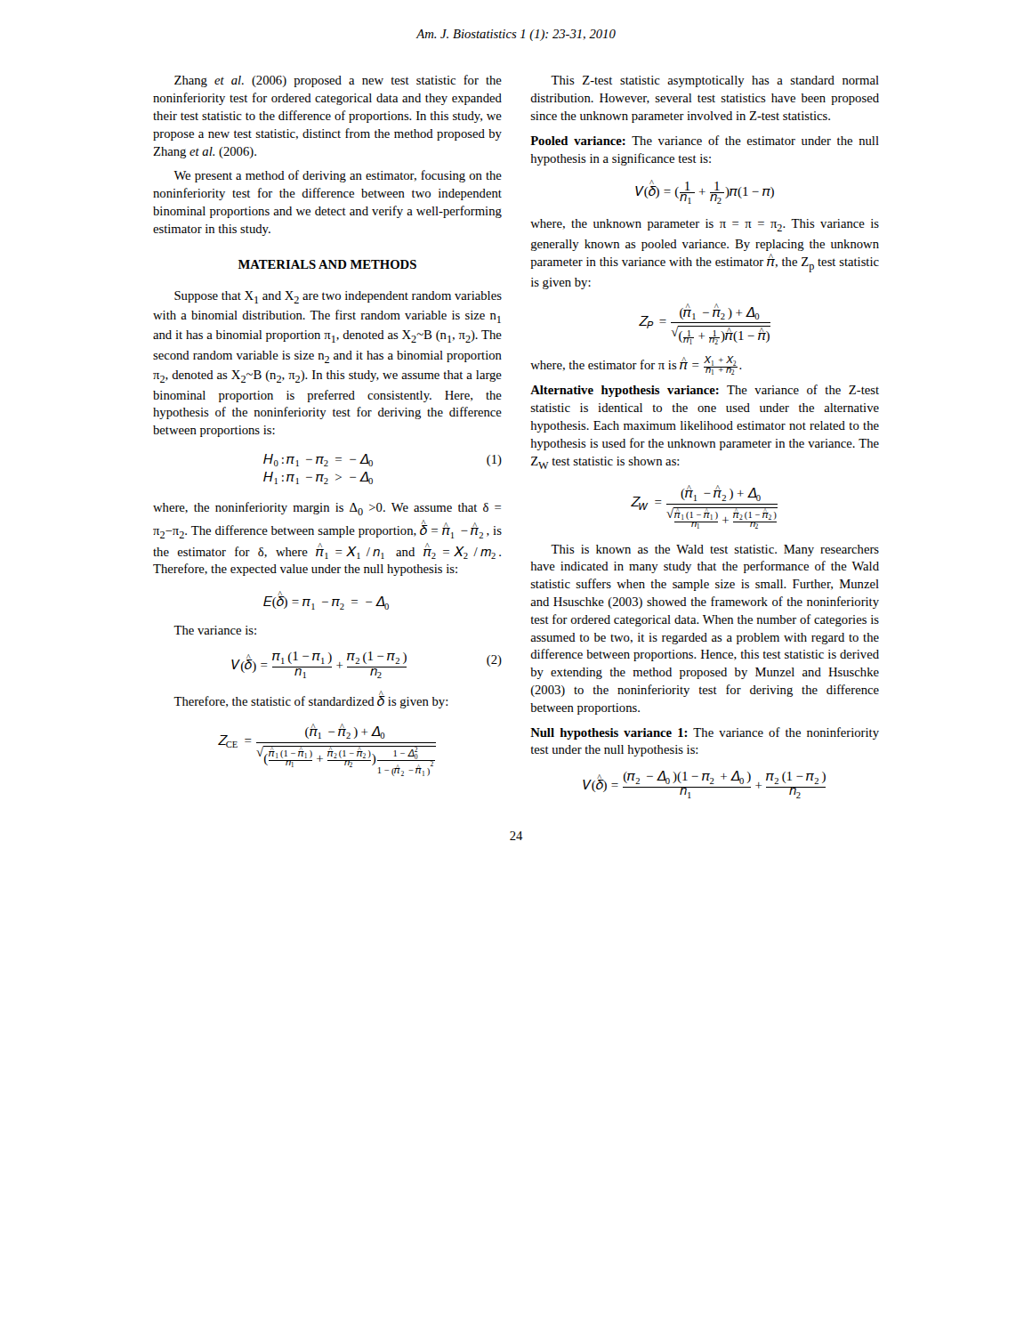Am. J. Biostatistics 1 (1): 23-31, 2010
Zhang et al. (2006) proposed a new test statistic for the noninferiority test for ordered categorical data and they expanded their test statistic to the difference of proportions. In this study, we propose a new test statistic, distinct from the method proposed by Zhang et al. (2006).
We present a method of deriving an estimator, focusing on the noninferiority test for the difference between two independent binominal proportions and we detect and verify a well-performing estimator in this study.
Materials and Methods
Suppose that X1 and X2 are two independent random variables with a binomial distribution. The first random variable is size n1 and it has a binomial proportion π1, denoted as X2~B (n1, π2). The second random variable is size n2 and it has a binomial proportion π2, denoted as X2~B (n2, π2). In this study, we assume that a large binominal proportion is preferred consistently. Here, the hypothesis of the noninferiority test for deriving the difference between proportions is:
(1)
H0 : π1 − π2 = − Δ0 H1 : π1 − π2 > − Δ0
where, the noninferiority margin is Δ0 >0. We assume that δ = π2−π2. The difference between sample proportion, δ^=π^1−π^2, is the estimator for δ, where π^1=X1/n1 and π^2=X2/m2. Therefore, the expected value under the null hypothesis is:
E(δ^) = π1 − π2 = − Δ0
The variance is:
(2)
V(δ^) = π1(1−π1) n1 + π2(1−π2) n2
Therefore, the statistic of standardized δ^ is given by:
ZCE = (π^1−π^2) +Δ0 ( π^1(1−π^1) n1 + π^2(1−π^2) n2 ) 1−Δ02 1−(π^2−π^1)2
This Z-test statistic asymptotically has a standard normal distribution. However, several test statistics have been proposed since the unknown parameter involved in Z-test statistics.
Pooled variance: The variance of the estimator under the null hypothesis in a significance test is:
V(δ^) = ( 1n1 + 1n2 ) π(1−π)
where, the unknown parameter is π = π = π2. This variance is generally known as pooled variance. By replacing the unknown parameter in this variance with the estimator π^, the Zp test statistic is given by:
ZP = (π^1−π^2) +Δ0 ( 1n1 + 1n2 ) π^ (1−π^)
where, the estimator for π is π^=X1+X2n1+n2.
Alternative hypothesis variance: The variance of the Z-test statistic is identical to the one used under the alternative hypothesis. Each maximum likelihood estimator not related to the hypothesis is used for the unknown parameter in the variance. The ZW test statistic is shown as:
ZW = (π^1−π^2) +Δ0 π^1(1−π^1) n1 + π^2(1−π^2) n2
This is known as the Wald test statistic. Many researchers have indicated in many study that the performance of the Wald statistic suffers when the sample size is small. Further, Munzel and Hsuschke (2003) showed the framework of the noninferiority test for ordered categorical data. When the number of categories is assumed to be two, it is regarded as a problem with regard to the difference between proportions. Hence, this test statistic is derived by extending the method proposed by Munzel and Hsuschke (2003) to the noninferiority test for deriving the difference between proportions.
Null hypothesis variance 1: The variance of the noninferiority test under the null hypothesis is:
V(δ^) = (π2−Δ0) (1−π2+Δ0) n1 + π2(1−π2) n2
24